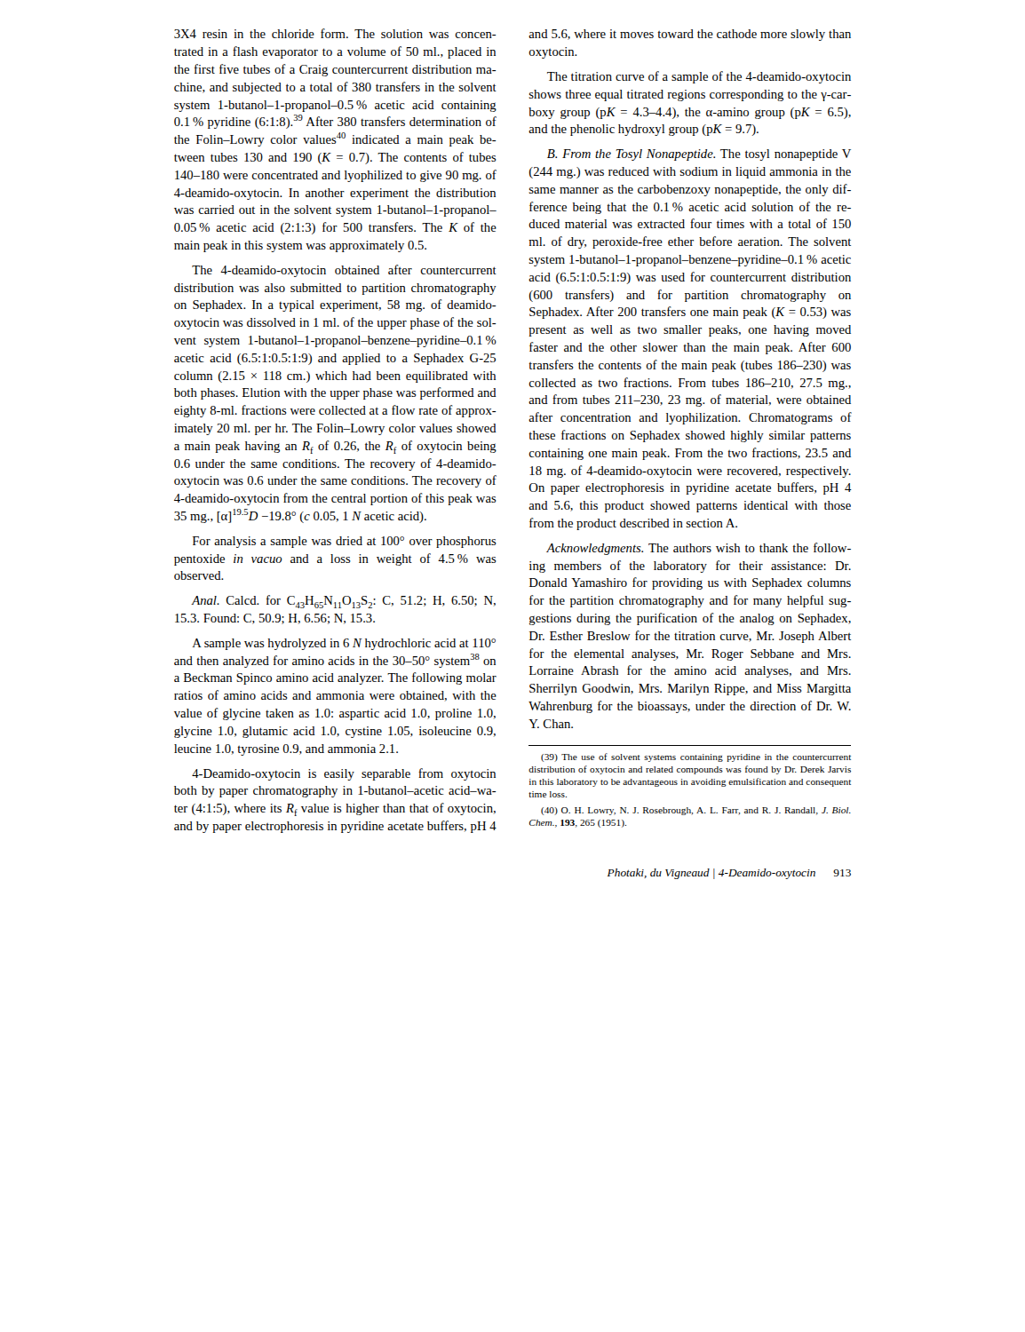3X4 resin in the chloride form. The solution was concentrated in a flash evaporator to a volume of 50 ml., placed in the first five tubes of a Craig countercurrent distribution machine, and subjected to a total of 380 transfers in the solvent system 1-butanol–1-propanol–0.5 % acetic acid containing 0.1 % pyridine (6:1:8).39 After 380 transfers determination of the Folin–Lowry color values40 indicated a main peak between tubes 130 and 190 (K = 0.7). The contents of tubes 140–180 were concentrated and lyophilized to give 90 mg. of 4-deamido-oxytocin. In another experiment the distribution was carried out in the solvent system 1-butanol–1-propanol–0.05 % acetic acid (2:1:3) for 500 transfers. The K of the main peak in this system was approximately 0.5.
The 4-deamido-oxytocin obtained after countercurrent distribution was also submitted to partition chromatography on Sephadex. In a typical experiment, 58 mg. of deamido-oxytocin was dissolved in 1 ml. of the upper phase of the solvent system 1-butanol–1-propanol–benzene–pyridine–0.1 % acetic acid (6.5:1:0.5:1:9) and applied to a Sephadex G-25 column (2.15 × 118 cm.) which had been equilibrated with both phases. Elution with the upper phase was performed and eighty 8-ml. fractions were collected at a flow rate of approximately 20 ml. per hr. The Folin–Lowry color values showed a main peak having an Rf of 0.26, the Rf of oxytocin being 0.6 under the same conditions. The recovery of 4-deamido-oxytocin was 0.6 under the same conditions. The recovery of 4-deamido-oxytocin from the central portion of this peak was 35 mg., [α]19.5D −19.8° (c 0.05, 1 N acetic acid).
For analysis a sample was dried at 100° over phosphorus pentoxide in vacuo and a loss in weight of 4.5 % was observed.
Anal. Calcd. for C43H65N11O13S2: C, 51.2; H, 6.50; N, 15.3. Found: C, 50.9; H, 6.56; N, 15.3.
A sample was hydrolyzed in 6 N hydrochloric acid at 110° and then analyzed for amino acids in the 30–50° system38 on a Beckman Spinco amino acid analyzer. The following molar ratios of amino acids and ammonia were obtained, with the value of glycine taken as 1.0: aspartic acid 1.0, proline 1.0, glycine 1.0, glutamic acid 1.0, cystine 1.05, isoleucine 0.9, leucine 1.0, tyrosine 0.9, and ammonia 2.1.
4-Deamido-oxytocin is easily separable from oxytocin both by paper chromatography in 1-butanol–acetic acid–water (4:1:5), where its Rf value is higher than that of oxytocin, and by paper electrophoresis in pyridine acetate buffers, pH 4 and 5.6, where it moves toward the cathode more slowly than oxytocin.
The titration curve of a sample of the 4-deamido-oxytocin shows three equal titrated regions corresponding to the γ-carboxy group (pK = 4.3–4.4), the α-amino group (pK = 6.5), and the phenolic hydroxyl group (pK = 9.7).
B. From the Tosyl Nonapeptide. The tosyl nonapeptide V (244 mg.) was reduced with sodium in liquid ammonia in the same manner as the carbobenzoxy nonapeptide, the only difference being that the 0.1 % acetic acid solution of the reduced material was extracted four times with a total of 150 ml. of dry, peroxide-free ether before aeration. The solvent system 1-butanol–1-propanol–benzene–pyridine–0.1 % acetic acid (6.5:1:0.5:1:9) was used for countercurrent distribution (600 transfers) and for partition chromatography on Sephadex. After 200 transfers one main peak (K = 0.53) was present as well as two smaller peaks, one having moved faster and the other slower than the main peak. After 600 transfers the contents of the main peak (tubes 186–230) was collected as two fractions. From tubes 186–210, 27.5 mg., and from tubes 211–230, 23 mg. of material, were obtained after concentration and lyophilization. Chromatograms of these fractions on Sephadex showed highly similar patterns containing one main peak. From the two fractions, 23.5 and 18 mg. of 4-deamido-oxytocin were recovered, respectively. On paper electrophoresis in pyridine acetate buffers, pH 4 and 5.6, this product showed patterns identical with those from the product described in section A.
Acknowledgments. The authors wish to thank the following members of the laboratory for their assistance: Dr. Donald Yamashiro for providing us with Sephadex columns for the partition chromatography and for many helpful suggestions during the purification of the analog on Sephadex, Dr. Esther Breslow for the titration curve, Mr. Joseph Albert for the elemental analyses, Mr. Roger Sebbane and Mrs. Lorraine Abrash for the amino acid analyses, and Mrs. Sherrilyn Goodwin, Mrs. Marilyn Rippe, and Miss Margitta Wahrenburg for the bioassays, under the direction of Dr. W. Y. Chan.
(39) The use of solvent systems containing pyridine in the countercurrent distribution of oxytocin and related compounds was found by Dr. Derek Jarvis in this laboratory to be advantageous in avoiding emulsification and consequent time loss.
(40) O. H. Lowry, N. J. Rosebrough, A. L. Farr, and R. J. Randall, J. Biol. Chem., 193, 265 (1951).
Photaki, du Vigneaud | 4-Deamido-oxytocin913